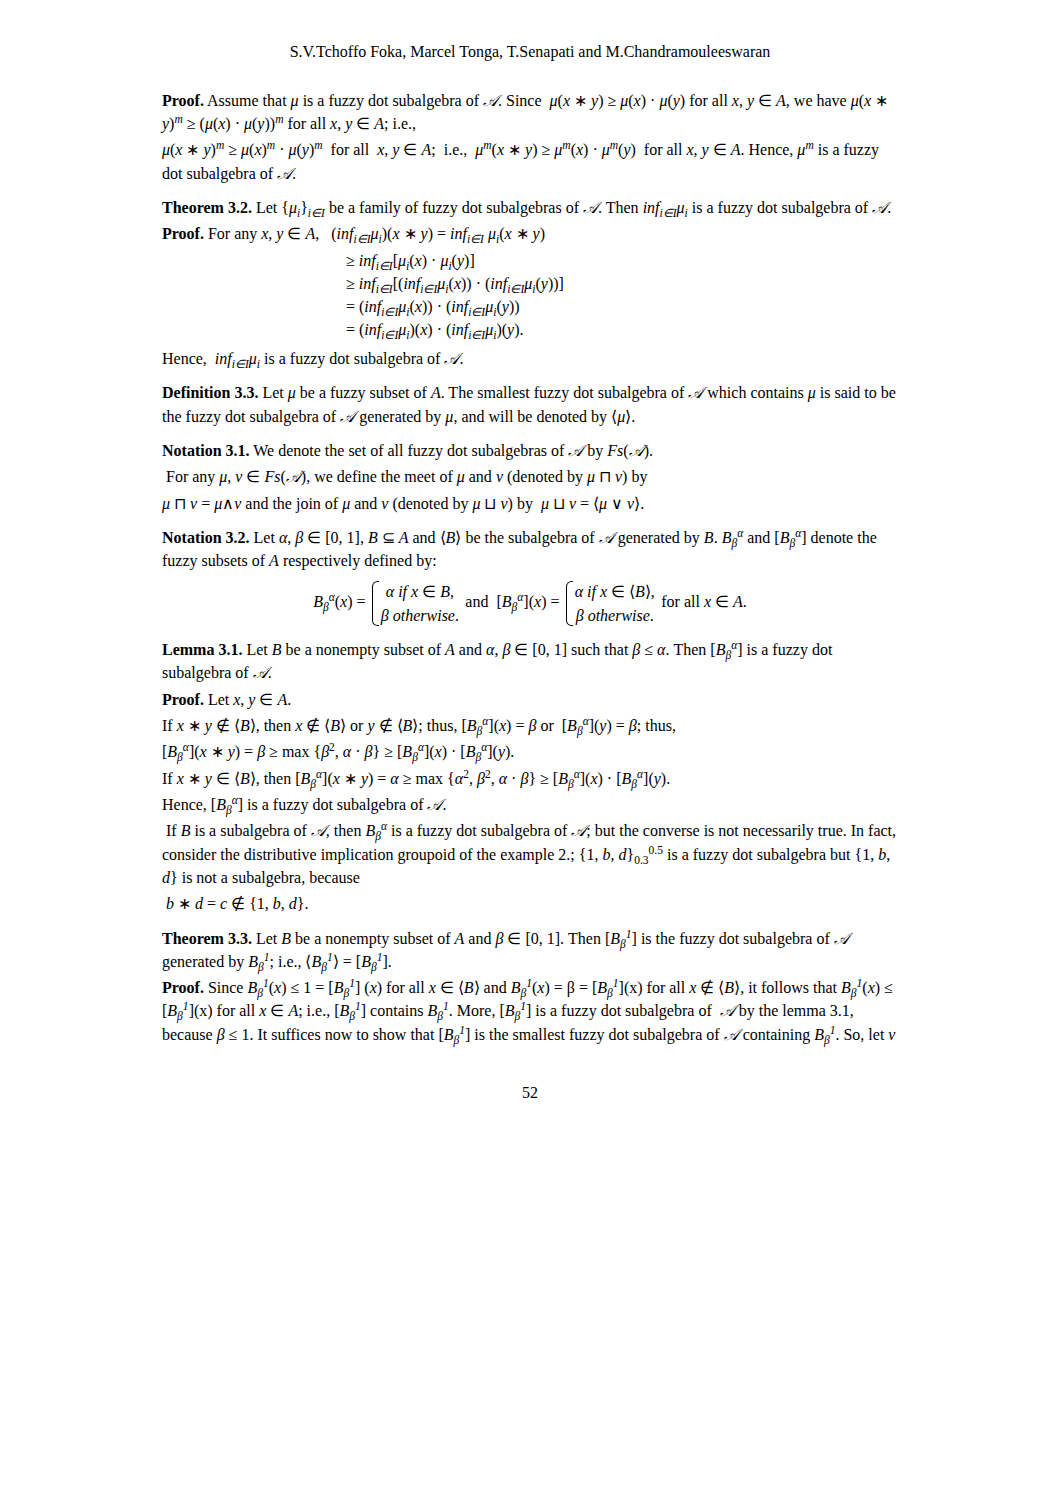S.V.Tchoffo Foka, Marcel Tonga, T.Senapati and M.Chandramouleeswaran
Proof. Assume that μ is a fuzzy dot subalgebra of 𝒜. Since μ(x ∗ y) ≥ μ(x) · μ(y) for all x, y ∈ A, we have μ(x ∗ y)m ≥ (μ(x) · μ(y))m for all x, y ∈ A; i.e.,
μ(x ∗ y)m ≥ μ(x)m · μ(y)m for all x, y ∈ A; i.e., μm(x ∗ y) ≥ μm(x) · μm(y) for all x, y ∈ A. Hence, μm is a fuzzy dot subalgebra of 𝒜.
Theorem 3.2. Let {μi}i∈I be a family of fuzzy dot subalgebras of 𝒜. Then infi∈Iμi is a fuzzy dot subalgebra of 𝒜.
Proof. For any x, y ∈ A, (infi∈Iμi)(x ∗ y) = infi∈I μi(x ∗ y)
≥ infi∈I[μi(x) · μi(y)] ≥ infi∈I[(infi∈Iμi(x)) · (infi∈Iμi(y))] = (infi∈Iμi(x)) · (infi∈Iμi(y)) = (infi∈Iμi)(x) · (infi∈Iμi)(y).
Hence, infi∈Iμi is a fuzzy dot subalgebra of 𝒜.
Definition 3.3. Let μ be a fuzzy subset of A. The smallest fuzzy dot subalgebra of 𝒜 which contains μ is said to be the fuzzy dot subalgebra of 𝒜 generated by μ, and will be denoted by ⟨μ⟩.
Notation 3.1. We denote the set of all fuzzy dot subalgebras of 𝒜 by Fs(𝒜).
For any μ, ν ∈ Fs(𝒜), we define the meet of μ and ν (denoted by μ ⊓ ν) by
μ ⊓ ν = μ∧ν and the join of μ and ν (denoted by μ ⊔ ν) by μ ⊔ ν = ⟨μ ∨ ν⟩.
Notation 3.2. Let α, β ∈ [0, 1], B ⊆ A and ⟨B⟩ be the subalgebra of 𝒜 generated by B. Bβα and [Bβα] denote the fuzzy subsets of A respectively defined by:
Bβα(x) = α if x ∈ B, β otherwise. and [Bβα](x) = α if x ∈ ⟨B⟩, β otherwise. for all x ∈ A.
Lemma 3.1. Let B be a nonempty subset of A and α, β ∈ [0, 1] such that β ≤ α. Then [Bβα] is a fuzzy dot subalgebra of 𝒜.
Proof. Let x, y ∈ A.
If x ∗ y ∉ ⟨B⟩, then x ∉ ⟨B⟩ or y ∉ ⟨B⟩; thus, [Bβα](x) = β or [Bβα](y) = β; thus,
[Bβα](x ∗ y) = β ≥ max {β2, α · β} ≥ [Bβα](x) · [Bβα](y).
If x ∗ y ∈ ⟨B⟩, then [Bβα](x ∗ y) = α ≥ max {α2, β2, α · β} ≥ [Bβα](x) · [Bβα](y).
Hence, [Bβα] is a fuzzy dot subalgebra of 𝒜.
If B is a subalgebra of 𝒜, then Bβα is a fuzzy dot subalgebra of 𝒜; but the converse is not necessarily true. In fact, consider the distributive implication groupoid of the example 2.; {1, b, d}0.30.5 is a fuzzy dot subalgebra but {1, b, d} is not a subalgebra, because
b ∗ d = c ∉ {1, b, d}.
Theorem 3.3. Let B be a nonempty subset of A and β ∈ [0, 1]. Then [Bβ1] is the fuzzy dot subalgebra of 𝒜 generated by Bβ1; i.e., ⟨Bβ1⟩ = [Bβ1].
Proof. Since Bβ1(x) ≤ 1 = [Bβ1] (x) for all x ∈ ⟨B⟩ and Bβ1(x) = β = [Bβ1](x) for all x ∉ ⟨B⟩, it follows that Bβ1(x) ≤ [Bβ1](x) for all x ∈ A; i.e., [Bβ1] contains Bβ1. More, [Bβ1] is a fuzzy dot subalgebra of 𝒜 by the lemma 3.1, because β ≤ 1. It suffices now to show that [Bβ1] is the smallest fuzzy dot subalgebra of 𝒜 containing Bβ1. So, let ν
52